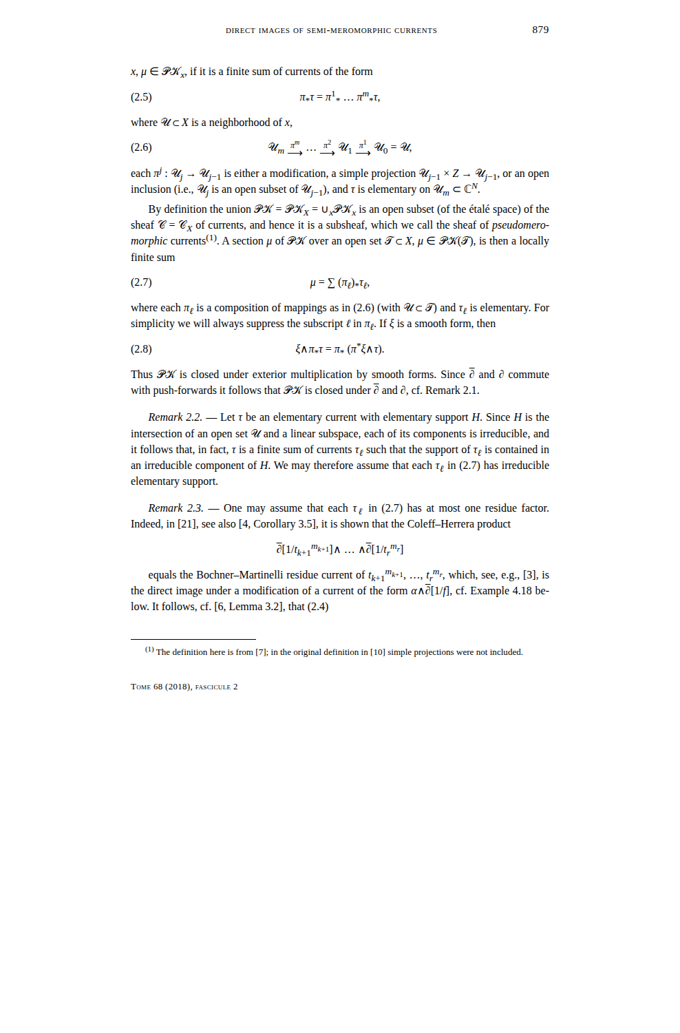direct images of semi-meromorphic currents 879
x, μ ∈ 𝒫𝒦x, if it is a finite sum of currents of the form
(2.5) π*τ = π1* … πm*τ,
where 𝒰 ⊂ X is a neighborhood of x,
(2.6) 𝒰m πm⟶ … π2⟶ 𝒰1 π1⟶ 𝒰0 = 𝒰,
each πj : 𝒰j → 𝒰j−1 is either a modification, a simple projection 𝒰j−1 × Z → 𝒰j−1, or an open inclusion (i.e., 𝒰j is an open subset of 𝒰j−1), and τ is elementary on 𝒰m ⊂ ℂN.
By definition the union 𝒫𝒦 = 𝒫𝒦X = ∪x𝒫𝒦x is an open subset (of the étalé space) of the sheaf 𝒞 = 𝒞X of currents, and hence it is a subsheaf, which we call the sheaf of pseudomeromorphic currents(1). A section μ of 𝒫𝒦 over an open set 𝒯 ⊂ X, μ ∈ 𝒫𝒦(𝒯), is then a locally finite sum
(2.7) μ = ∑ (πℓ)*τℓ,
where each πℓ is a composition of mappings as in (2.6) (with 𝒰 ⊂ 𝒯) and τℓ is elementary. For simplicity we will always suppress the subscript ℓ in πℓ. If ξ is a smooth form, then
(2.8) ξ∧π*τ = π* (π*ξ∧τ).
Thus 𝒫𝒦 is closed under exterior multiplication by smooth forms. Since ∂ and ∂ commute with push-forwards it follows that 𝒫𝒦 is closed under ∂ and ∂, cf. Remark 2.1.
Remark 2.2. — Let τ be an elementary current with elementary support H. Since H is the intersection of an open set 𝒰 and a linear subspace, each of its components is irreducible, and it follows that, in fact, τ is a finite sum of currents τℓ such that the support of τℓ is contained in an irreducible component of H. We may therefore assume that each τℓ in (2.7) has irreducible elementary support.
Remark 2.3. — One may assume that each τℓ in (2.7) has at most one residue factor. Indeed, in [21], see also [4, Corollary 3.5], it is shown that the Coleff–Herrera product
∂[1/tk+1mk+1]∧ … ∧∂[1/trmr]
equals the Bochner–Martinelli residue current of tk+1mk+1, …, trmr, which, see, e.g., [3], is the direct image under a modification of a current of the form α∧∂[1/f], cf. Example 4.18 below. It follows, cf. [6, Lemma 3.2], that (2.4)
(1) The definition here is from [7]; in the original definition in [10] simple projections were not included.
Tome 68 (2018), fascicule 2